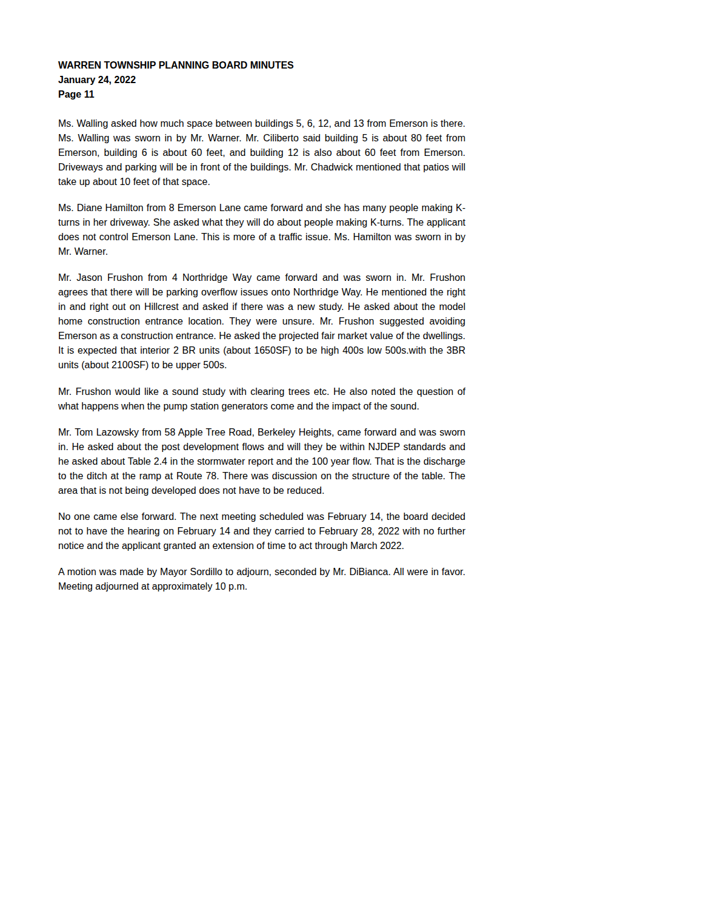WARREN TOWNSHIP PLANNING BOARD MINUTES January 24, 2022 Page 11
Ms. Walling asked how much space between buildings 5, 6, 12, and 13 from Emerson is there. Ms. Walling was sworn in by Mr. Warner. Mr. Ciliberto said building 5 is about 80 feet from Emerson, building 6 is about 60 feet, and building 12 is also about 60 feet from Emerson. Driveways and parking will be in front of the buildings. Mr. Chadwick mentioned that patios will take up about 10 feet of that space.
Ms. Diane Hamilton from 8 Emerson Lane came forward and she has many people making K-turns in her driveway. She asked what they will do about people making K-turns. The applicant does not control Emerson Lane. This is more of a traffic issue. Ms. Hamilton was sworn in by Mr. Warner.
Mr. Jason Frushon from 4 Northridge Way came forward and was sworn in. Mr. Frushon agrees that there will be parking overflow issues onto Northridge Way. He mentioned the right in and right out on Hillcrest and asked if there was a new study. He asked about the model home construction entrance location. They were unsure. Mr. Frushon suggested avoiding Emerson as a construction entrance. He asked the projected fair market value of the dwellings. It is expected that interior 2 BR units (about 1650SF) to be high 400s low 500s.with the 3BR units (about 2100SF) to be upper 500s.
Mr. Frushon would like a sound study with clearing trees etc. He also noted the question of what happens when the pump station generators come and the impact of the sound.
Mr. Tom Lazowsky from 58 Apple Tree Road, Berkeley Heights, came forward and was sworn in. He asked about the post development flows and will they be within NJDEP standards and he asked about Table 2.4 in the stormwater report and the 100 year flow. That is the discharge to the ditch at the ramp at Route 78. There was discussion on the structure of the table. The area that is not being developed does not have to be reduced.
No one came else forward. The next meeting scheduled was February 14, the board decided not to have the hearing on February 14 and they carried to February 28, 2022 with no further notice and the applicant granted an extension of time to act through March 2022.
A motion was made by Mayor Sordillo to adjourn, seconded by Mr. DiBianca. All were in favor. Meeting adjourned at approximately 10 p.m.